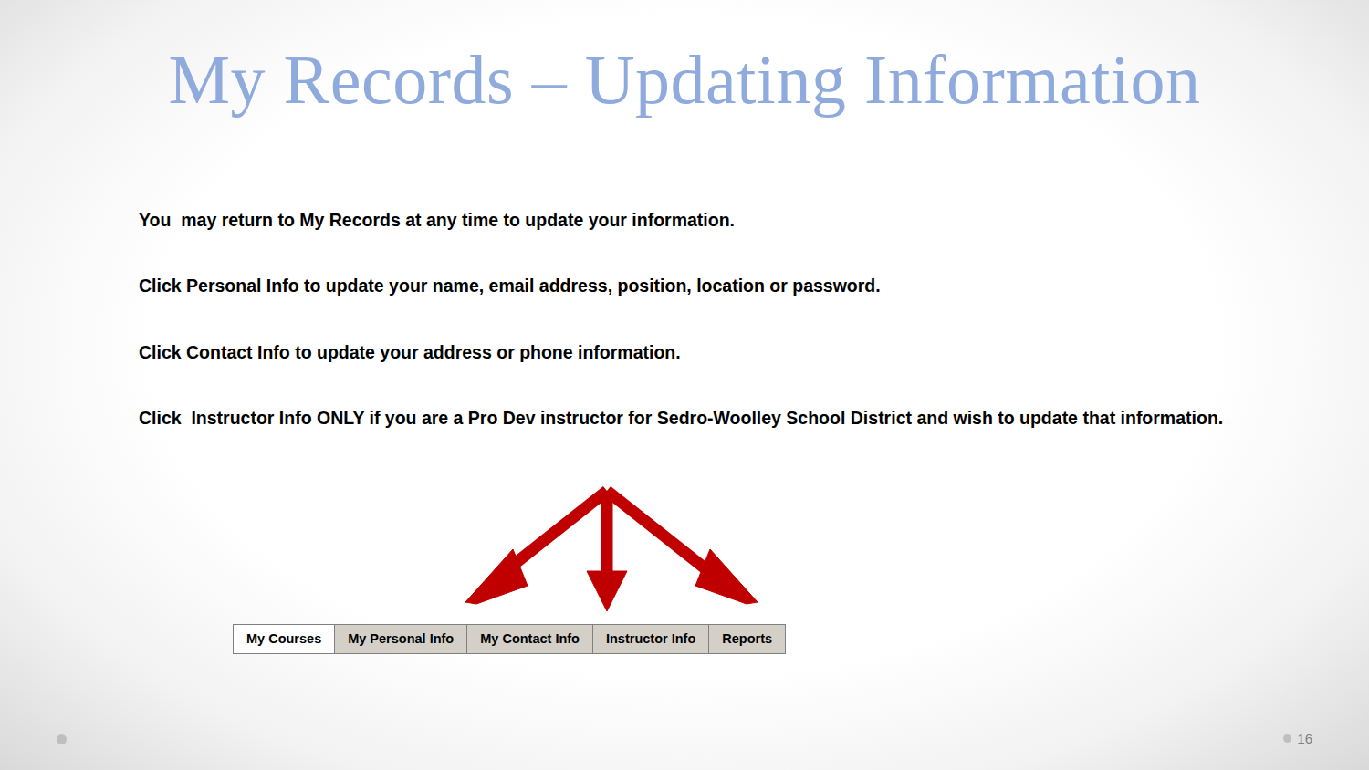My Records – Updating Information
You may return to My Records at any time to update your information.
Click Personal Info to update your name, email address, position, location or password.
Click Contact Info to update your address or phone information.
Click Instructor Info ONLY if you are a Pro Dev instructor for Sedro-Woolley School District and wish to update that information.
My Courses
My Personal Info
My Contact Info
Instructor Info
Reports
16